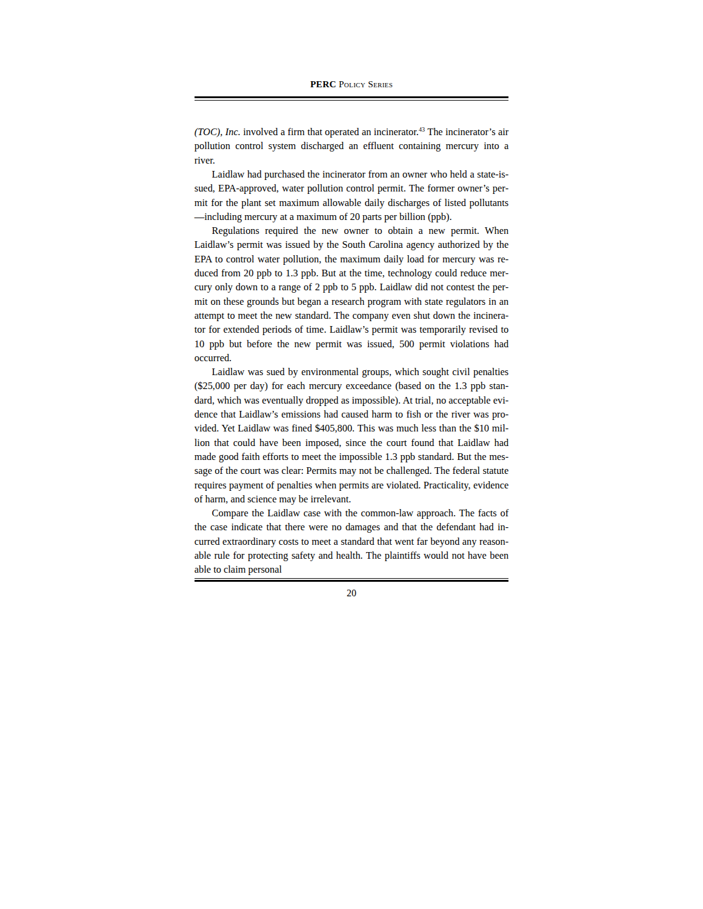PERC Policy Series
(TOC), Inc. involved a firm that operated an incinerator.43 The incinerator’s air pollution control system discharged an effluent containing mercury into a river.
Laidlaw had purchased the incinerator from an owner who held a state-issued, EPA-approved, water pollution control permit. The former owner’s permit for the plant set maximum allowable daily discharges of listed pollutants—including mercury at a maximum of 20 parts per billion (ppb).
Regulations required the new owner to obtain a new permit. When Laidlaw’s permit was issued by the South Carolina agency authorized by the EPA to control water pollution, the maximum daily load for mercury was reduced from 20 ppb to 1.3 ppb. But at the time, technology could reduce mercury only down to a range of 2 ppb to 5 ppb. Laidlaw did not contest the permit on these grounds but began a research program with state regulators in an attempt to meet the new standard. The company even shut down the incinerator for extended periods of time. Laidlaw’s permit was temporarily revised to 10 ppb but before the new permit was issued, 500 permit violations had occurred.
Laidlaw was sued by environmental groups, which sought civil penalties ($25,000 per day) for each mercury exceedance (based on the 1.3 ppb standard, which was eventually dropped as impossible). At trial, no acceptable evidence that Laidlaw’s emissions had caused harm to fish or the river was provided. Yet Laidlaw was fined $405,800. This was much less than the $10 million that could have been imposed, since the court found that Laidlaw had made good faith efforts to meet the impossible 1.3 ppb standard. But the message of the court was clear: Permits may not be challenged. The federal statute requires payment of penalties when permits are violated. Practicality, evidence of harm, and science may be irrelevant.
Compare the Laidlaw case with the common-law approach. The facts of the case indicate that there were no damages and that the defendant had incurred extraordinary costs to meet a standard that went far beyond any reasonable rule for protecting safety and health. The plaintiffs would not have been able to claim personal
20